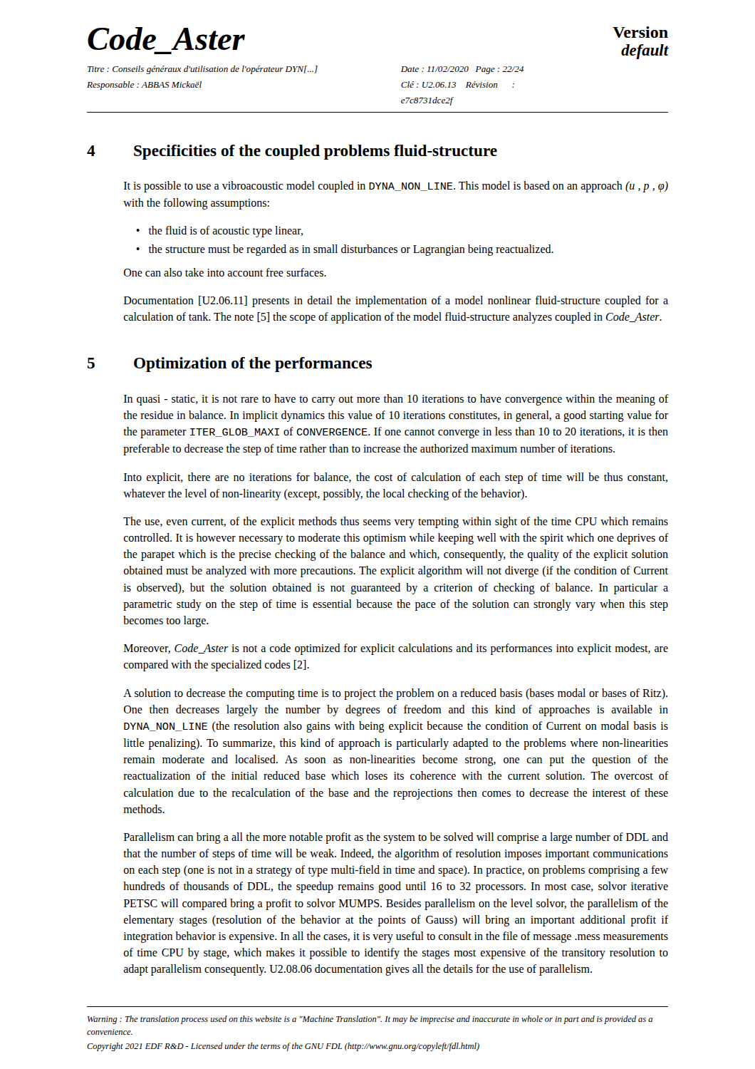Code_Aster
Versiondefault
| Titre : Conseils généraux d'utilisation de l'opérateur DYN[...] | Date : 11/02/2020 Page : 22/24 |
| Responsable : ABBAS Mickaël | Clé : U2.06.13 Révision : |
| | e7c8731dce2f |
4 Specificities of the coupled problems fluid-structure
It is possible to use a vibroacoustic model coupled in DYNA_NON_LINE. This model is based on an approach (u , p , φ) with the following assumptions:
the fluid is of acoustic type linear,
the structure must be regarded as in small disturbances or Lagrangian being reactualized.
One can also take into account free surfaces.
Documentation [U2.06.11] presents in detail the implementation of a model nonlinear fluid-structure coupled for a calculation of tank. The note [5] the scope of application of the model fluid-structure analyzes coupled in Code_Aster.
5 Optimization of the performances
In quasi - static, it is not rare to have to carry out more than 10 iterations to have convergence within the meaning of the residue in balance. In implicit dynamics this value of 10 iterations constitutes, in general, a good starting value for the parameter ITER_GLOB_MAXI of CONVERGENCE. If one cannot converge in less than 10 to 20 iterations, it is then preferable to decrease the step of time rather than to increase the authorized maximum number of iterations.
Into explicit, there are no iterations for balance, the cost of calculation of each step of time will be thus constant, whatever the level of non-linearity (except, possibly, the local checking of the behavior).
The use, even current, of the explicit methods thus seems very tempting within sight of the time CPU which remains controlled. It is however necessary to moderate this optimism while keeping well with the spirit which one deprives of the parapet which is the precise checking of the balance and which, consequently, the quality of the explicit solution obtained must be analyzed with more precautions. The explicit algorithm will not diverge (if the condition of Current is observed), but the solution obtained is not guaranteed by a criterion of checking of balance. In particular a parametric study on the step of time is essential because the pace of the solution can strongly vary when this step becomes too large.
Moreover, Code_Aster is not a code optimized for explicit calculations and its performances into explicit modest, are compared with the specialized codes [2].
A solution to decrease the computing time is to project the problem on a reduced basis (bases modal or bases of Ritz). One then decreases largely the number by degrees of freedom and this kind of approaches is available in DYNA_NON_LINE (the resolution also gains with being explicit because the condition of Current on modal basis is little penalizing). To summarize, this kind of approach is particularly adapted to the problems where non-linearities remain moderate and localised. As soon as non-linearities become strong, one can put the question of the reactualization of the initial reduced base which loses its coherence with the current solution. The overcost of calculation due to the recalculation of the base and the reprojections then comes to decrease the interest of these methods.
Parallelism can bring a all the more notable profit as the system to be solved will comprise a large number of DDL and that the number of steps of time will be weak. Indeed, the algorithm of resolution imposes important communications on each step (one is not in a strategy of type multi-field in time and space). In practice, on problems comprising a few hundreds of thousands of DDL, the speedup remains good until 16 to 32 processors. In most case, solvor iterative PETSC will compared bring a profit to solvor MUMPS. Besides parallelism on the level solvor, the parallelism of the elementary stages (resolution of the behavior at the points of Gauss) will bring an important additional profit if integration behavior is expensive. In all the cases, it is very useful to consult in the file of message .mess measurements of time CPU by stage, which makes it possible to identify the stages most expensive of the transitory resolution to adapt parallelism consequently. U2.08.06 documentation gives all the details for the use of parallelism.
Warning : The translation process used on this website is a "Machine Translation". It may be imprecise and inaccurate in whole or in part and is provided as a convenience.
Copyright 2021 EDF R&D - Licensed under the terms of the GNU FDL (http://www.gnu.org/copyleft/fdl.html)